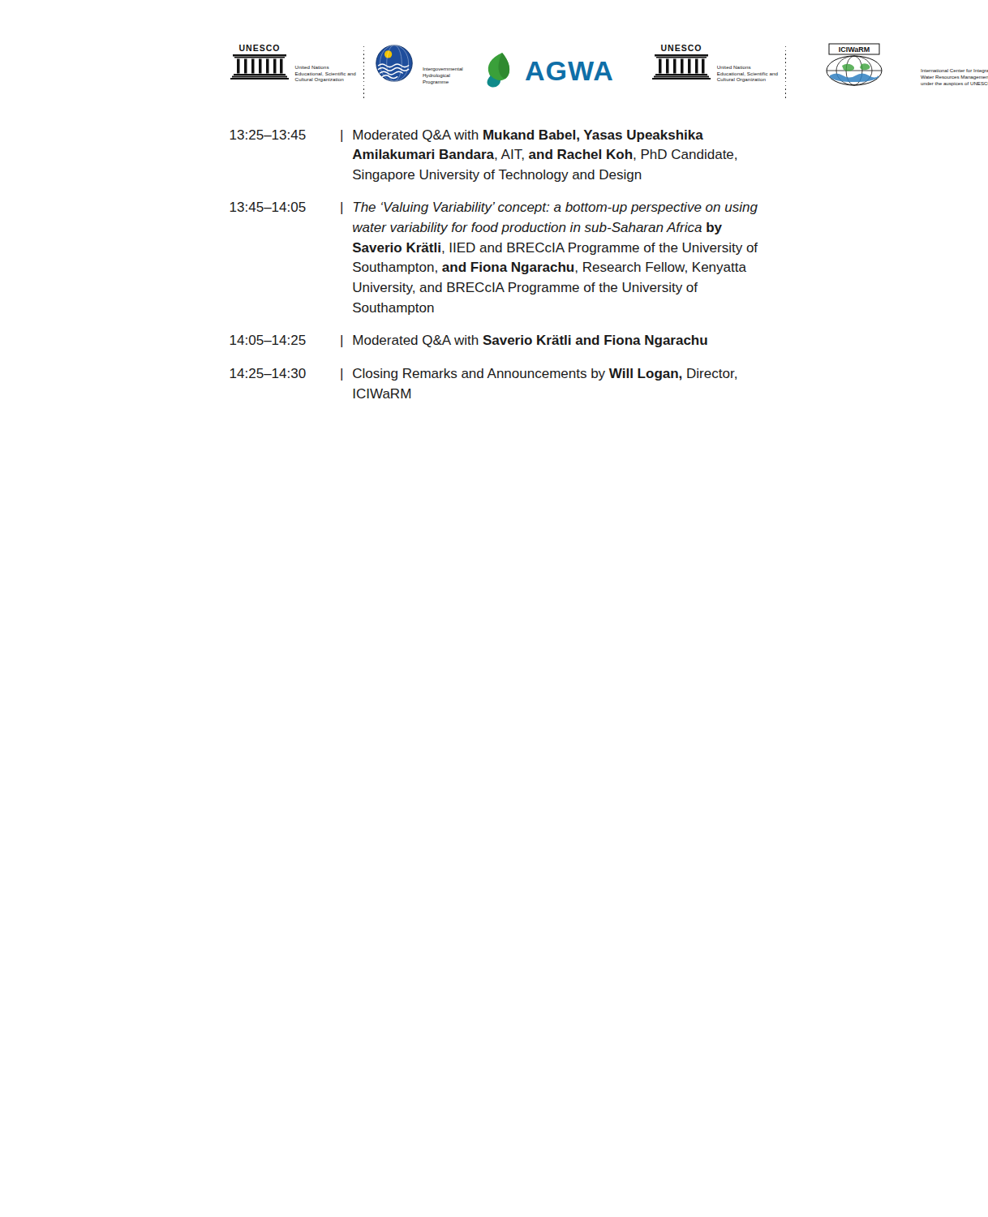UNESCO
United Nations
Educational, Scientific and
Cultural Organization
Intergovernmental
Hydrological
Programme
AGWA
UNESCO
United Nations
Educational, Scientific and
Cultural Organization
ICIWaRM
International Center for Integrated
Water Resources Management
under the auspices of UNESCO
13:25–13:45 | Moderated Q&A with Mukand Babel, Yasas Upeakshika Amilakumari Bandara, AIT, and Rachel Koh, PhD Candidate, Singapore University of Technology and Design
13:45–14:05 | The ‘Valuing Variability’ concept: a bottom-up perspective on using water variability for food production in sub-Saharan Africa by Saverio Krätli, IIED and BRECcIA Programme of the University of Southampton, and Fiona Ngarachu, Research Fellow, Kenyatta University, and BRECcIA Programme of the University of Southampton
14:05–14:25 | Moderated Q&A with Saverio Krätli and Fiona Ngarachu
14:25–14:30 | Closing Remarks and Announcements by Will Logan, Director, ICIWaRM